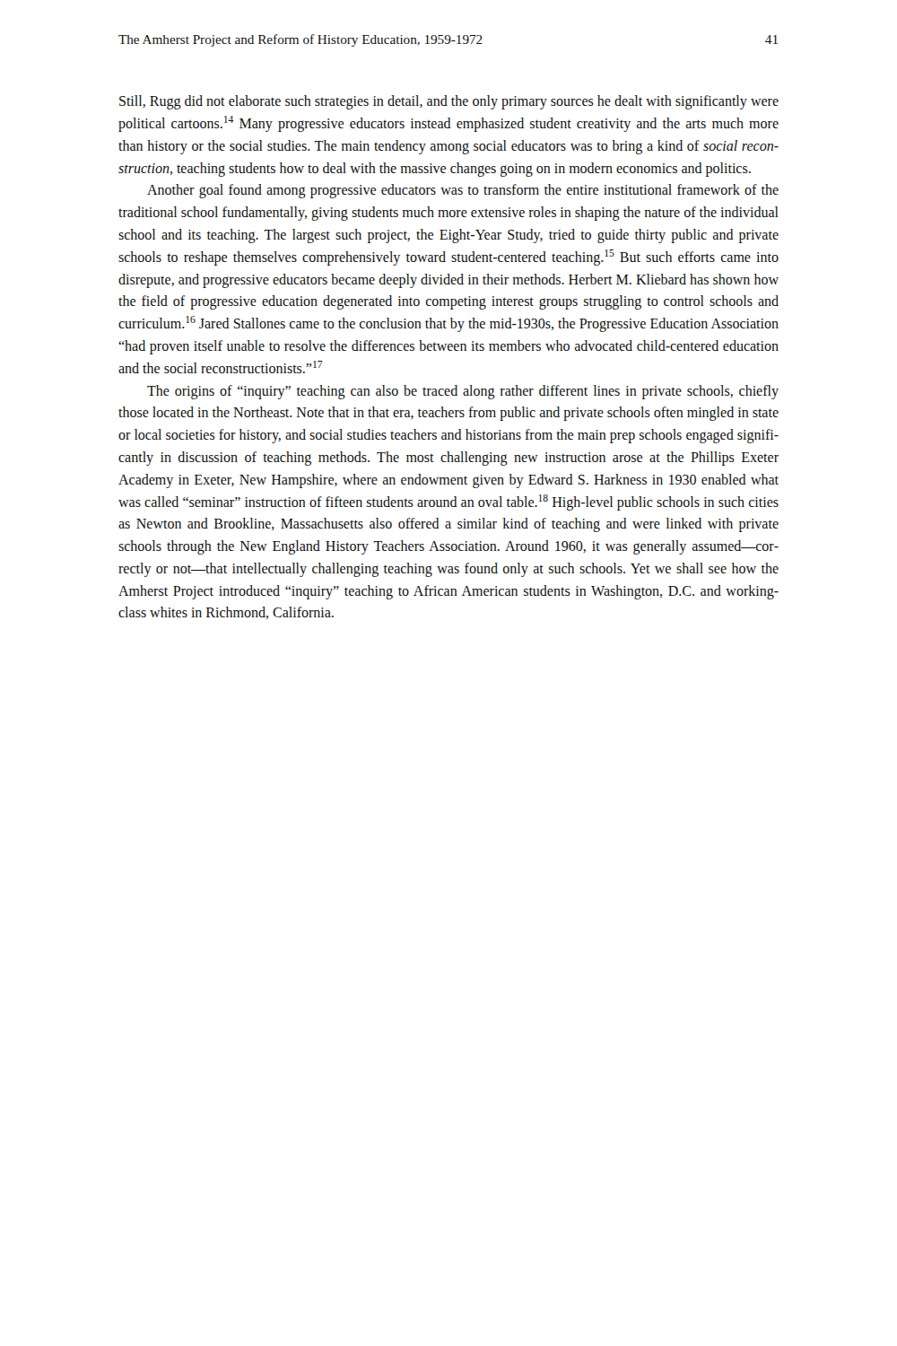The Amherst Project and Reform of History Education, 1959-1972 41
Still, Rugg did not elaborate such strategies in detail, and the only primary sources he dealt with significantly were political cartoons.14 Many progressive educators instead emphasized student creativity and the arts much more than history or the social studies. The main tendency among social educators was to bring a kind of social reconstruction, teaching students how to deal with the massive changes going on in modern economics and politics.
Another goal found among progressive educators was to transform the entire institutional framework of the traditional school fundamentally, giving students much more extensive roles in shaping the nature of the individual school and its teaching. The largest such project, the Eight-Year Study, tried to guide thirty public and private schools to reshape themselves comprehensively toward student-centered teaching.15 But such efforts came into disrepute, and progressive educators became deeply divided in their methods. Herbert M. Kliebard has shown how the field of progressive education degenerated into competing interest groups struggling to control schools and curriculum.16 Jared Stallones came to the conclusion that by the mid-1930s, the Progressive Education Association “had proven itself unable to resolve the differences between its members who advocated child-centered education and the social reconstructionists.”17
The origins of “inquiry” teaching can also be traced along rather different lines in private schools, chiefly those located in the Northeast. Note that in that era, teachers from public and private schools often mingled in state or local societies for history, and social studies teachers and historians from the main prep schools engaged significantly in discussion of teaching methods. The most challenging new instruction arose at the Phillips Exeter Academy in Exeter, New Hampshire, where an endowment given by Edward S. Harkness in 1930 enabled what was called “seminar” instruction of fifteen students around an oval table.18 High-level public schools in such cities as Newton and Brookline, Massachusetts also offered a similar kind of teaching and were linked with private schools through the New England History Teachers Association. Around 1960, it was generally assumed—correctly or not—that intellectually challenging teaching was found only at such schools. Yet we shall see how the Amherst Project introduced “inquiry” teaching to African American students in Washington, D.C. and working-class whites in Richmond, California.